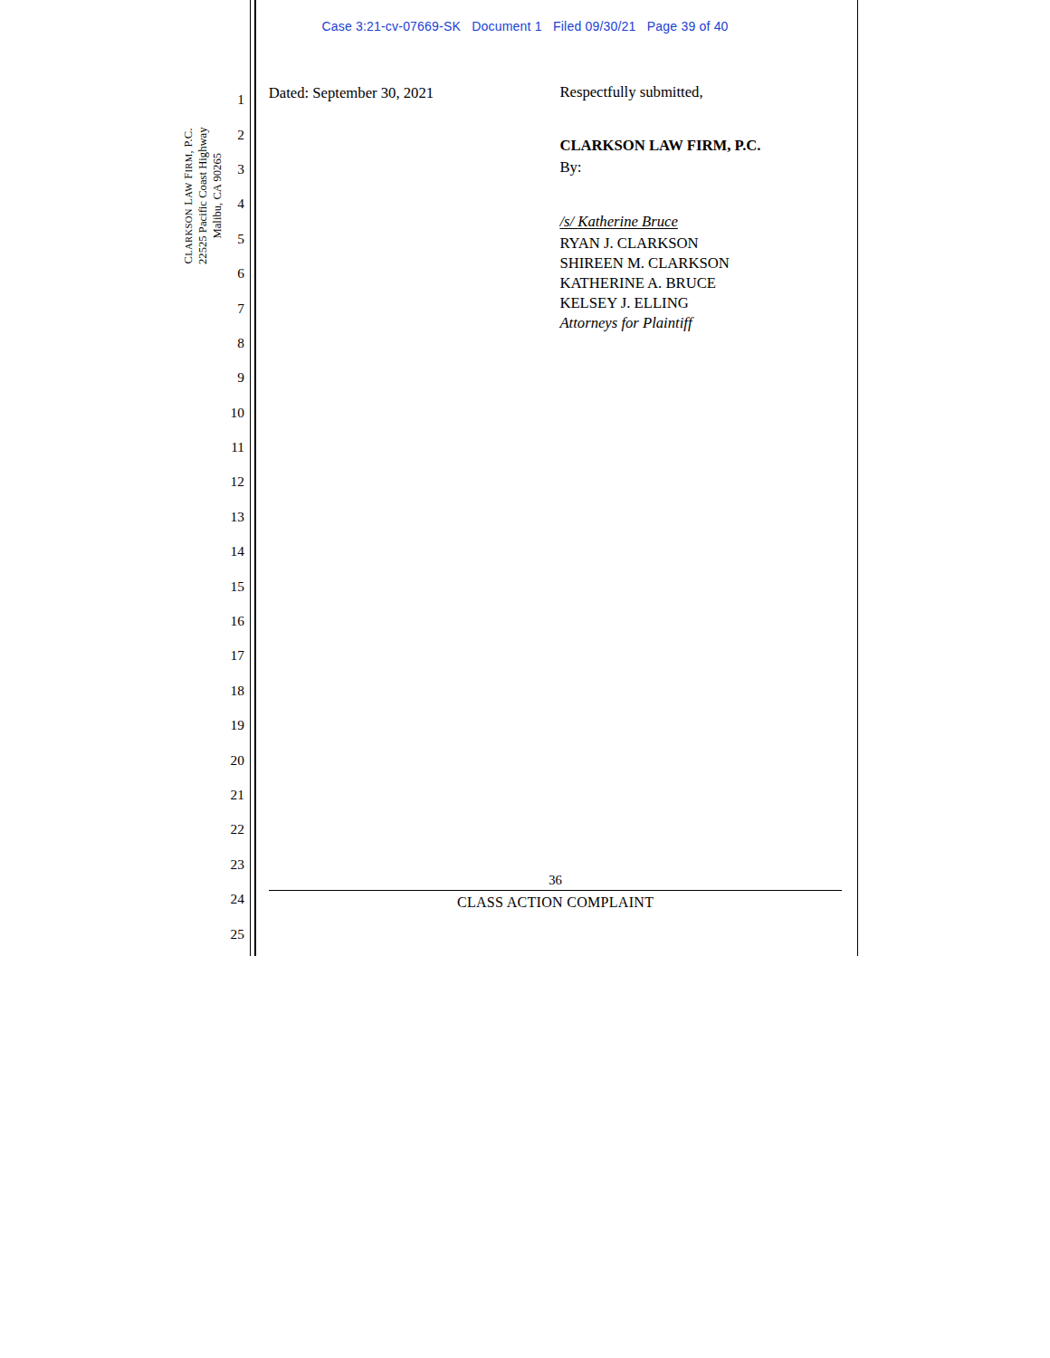Case 3:21-cv-07669-SK Document 1 Filed 09/30/21 Page 39 of 40
1
2
3
4
5
6
7
8
9
10
11
12
13
14
15
16
17
18
19
20
21
22
23
24
25
26
27
28
CLARKSON LAW FIRM, P.C.
22525 Pacific Coast Highway
Malibu, CA 90265
Dated: September 30, 2021
Respectfully submitted,
CLARKSON LAW FIRM, P.C.
By:
/s/ Katherine Bruce
RYAN J. CLARKSON
SHIREEN M. CLARKSON
KATHERINE A. BRUCE
KELSEY J. ELLING
Attorneys for Plaintiff
36
CLASS ACTION COMPLAINT